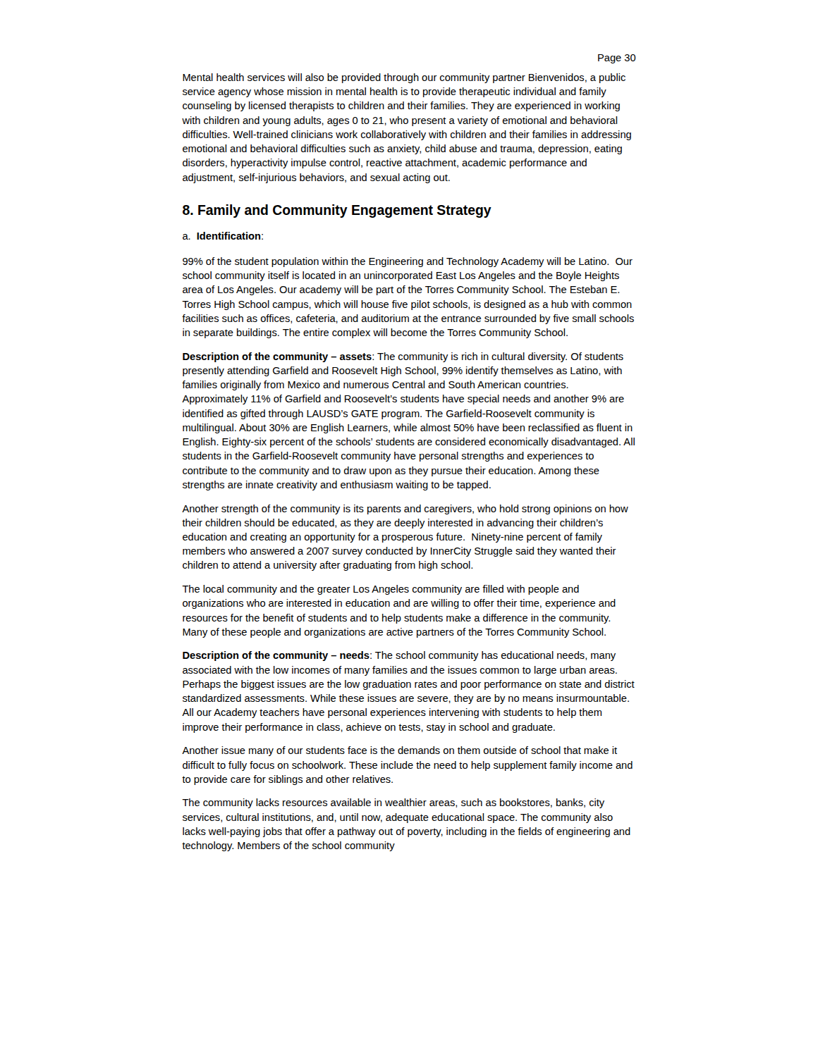Page 30
Mental health services will also be provided through our community partner Bienvenidos, a public service agency whose mission in mental health is to provide therapeutic individual and family counseling by licensed therapists to children and their families. They are experienced in working with children and young adults, ages 0 to 21, who present a variety of emotional and behavioral difficulties. Well-trained clinicians work collaboratively with children and their families in addressing emotional and behavioral difficulties such as anxiety, child abuse and trauma, depression, eating disorders, hyperactivity impulse control, reactive attachment, academic performance and adjustment, self-injurious behaviors, and sexual acting out.
8. Family and Community Engagement Strategy
a. Identification:
99% of the student population within the Engineering and Technology Academy will be Latino. Our school community itself is located in an unincorporated East Los Angeles and the Boyle Heights area of Los Angeles. Our academy will be part of the Torres Community School. The Esteban E. Torres High School campus, which will house five pilot schools, is designed as a hub with common facilities such as offices, cafeteria, and auditorium at the entrance surrounded by five small schools in separate buildings. The entire complex will become the Torres Community School.
Description of the community – assets: The community is rich in cultural diversity. Of students presently attending Garfield and Roosevelt High School, 99% identify themselves as Latino, with families originally from Mexico and numerous Central and South American countries. Approximately 11% of Garfield and Roosevelt’s students have special needs and another 9% are identified as gifted through LAUSD’s GATE program. The Garfield-Roosevelt community is multilingual. About 30% are English Learners, while almost 50% have been reclassified as fluent in English. Eighty-six percent of the schools’ students are considered economically disadvantaged. All students in the Garfield-Roosevelt community have personal strengths and experiences to contribute to the community and to draw upon as they pursue their education. Among these strengths are innate creativity and enthusiasm waiting to be tapped.
Another strength of the community is its parents and caregivers, who hold strong opinions on how their children should be educated, as they are deeply interested in advancing their children’s education and creating an opportunity for a prosperous future. Ninety-nine percent of family members who answered a 2007 survey conducted by InnerCity Struggle said they wanted their children to attend a university after graduating from high school.
The local community and the greater Los Angeles community are filled with people and organizations who are interested in education and are willing to offer their time, experience and resources for the benefit of students and to help students make a difference in the community. Many of these people and organizations are active partners of the Torres Community School.
Description of the community – needs: The school community has educational needs, many associated with the low incomes of many families and the issues common to large urban areas. Perhaps the biggest issues are the low graduation rates and poor performance on state and district standardized assessments. While these issues are severe, they are by no means insurmountable. All our Academy teachers have personal experiences intervening with students to help them improve their performance in class, achieve on tests, stay in school and graduate.
Another issue many of our students face is the demands on them outside of school that make it difficult to fully focus on schoolwork. These include the need to help supplement family income and to provide care for siblings and other relatives.
The community lacks resources available in wealthier areas, such as bookstores, banks, city services, cultural institutions, and, until now, adequate educational space. The community also lacks well-paying jobs that offer a pathway out of poverty, including in the fields of engineering and technology. Members of the school community